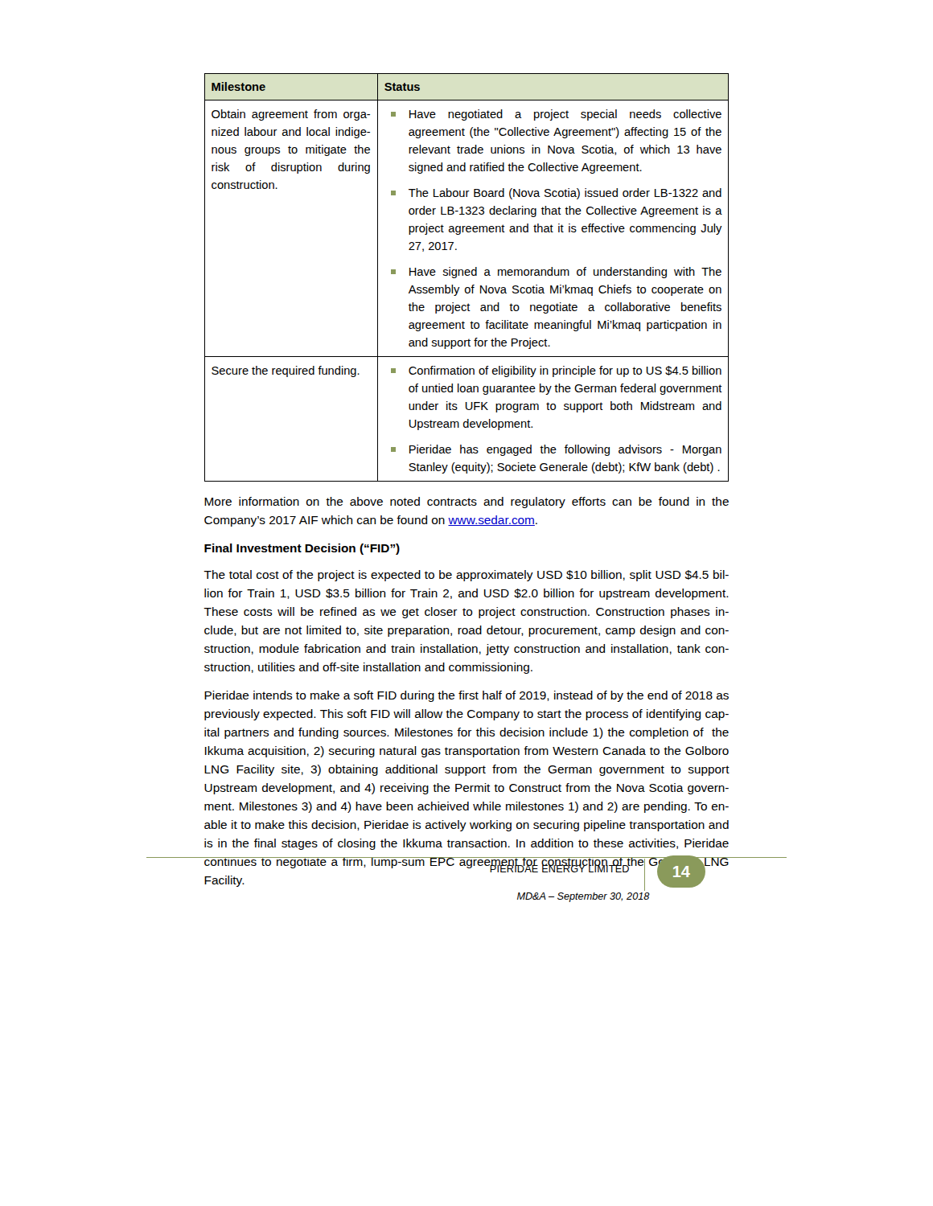| Milestone | Status |
| --- | --- |
| Obtain agreement from organized labour and local indigenous groups to mitigate the risk of disruption during construction. | Have negotiated a project special needs collective agreement (the "Collective Agreement") affecting 15 of the relevant trade unions in Nova Scotia, of which 13 have signed and ratified the Collective Agreement. The Labour Board (Nova Scotia) issued order LB-1322 and order LB-1323 declaring that the Collective Agreement is a project agreement and that it is effective commencing July 27, 2017. Have signed a memorandum of understanding with The Assembly of Nova Scotia Mi’kmaq Chiefs to cooperate on the project and to negotiate a collaborative benefits agreement to facilitate meaningful Mi’kmaq particpation in and support for the Project. |
| Secure the required funding. | Confirmation of eligibility in principle for up to US $4.5 billion of untied loan guarantee by the German federal government under its UFK program to support both Midstream and Upstream development. Pieridae has engaged the following advisors - Morgan Stanley (equity); Societe Generale (debt); KfW bank (debt) . |
More information on the above noted contracts and regulatory efforts can be found in the Company’s 2017 AIF which can be found on www.sedar.com.
Final Investment Decision (“FID”)
The total cost of the project is expected to be approximately USD $10 billion, split USD $4.5 billion for Train 1, USD $3.5 billion for Train 2, and USD $2.0 billion for upstream development. These costs will be refined as we get closer to project construction. Construction phases include, but are not limited to, site preparation, road detour, procurement, camp design and construction, module fabrication and train installation, jetty construction and installation, tank construction, utilities and off-site installation and commissioning.
Pieridae intends to make a soft FID during the first half of 2019, instead of by the end of 2018 as previously expected. This soft FID will allow the Company to start the process of identifying capital partners and funding sources. Milestones for this decision include 1) the completion of the Ikkuma acquisition, 2) securing natural gas transportation from Western Canada to the Golboro LNG Facility site, 3) obtaining additional support from the German government to support Upstream development, and 4) receiving the Permit to Construct from the Nova Scotia government. Milestones 3) and 4) have been achieived while milestones 1) and 2) are pending. To enable it to make this decision, Pieridae is actively working on securing pipeline transportation and is in the final stages of closing the Ikkuma transaction. In addition to these activities, Pieridae continues to negotiate a firm, lump-sum EPC agreement for construction of the Goldboro LNG Facility.
PIERIDAE ENERGY LIMITED
14
MD&A – September 30, 2018